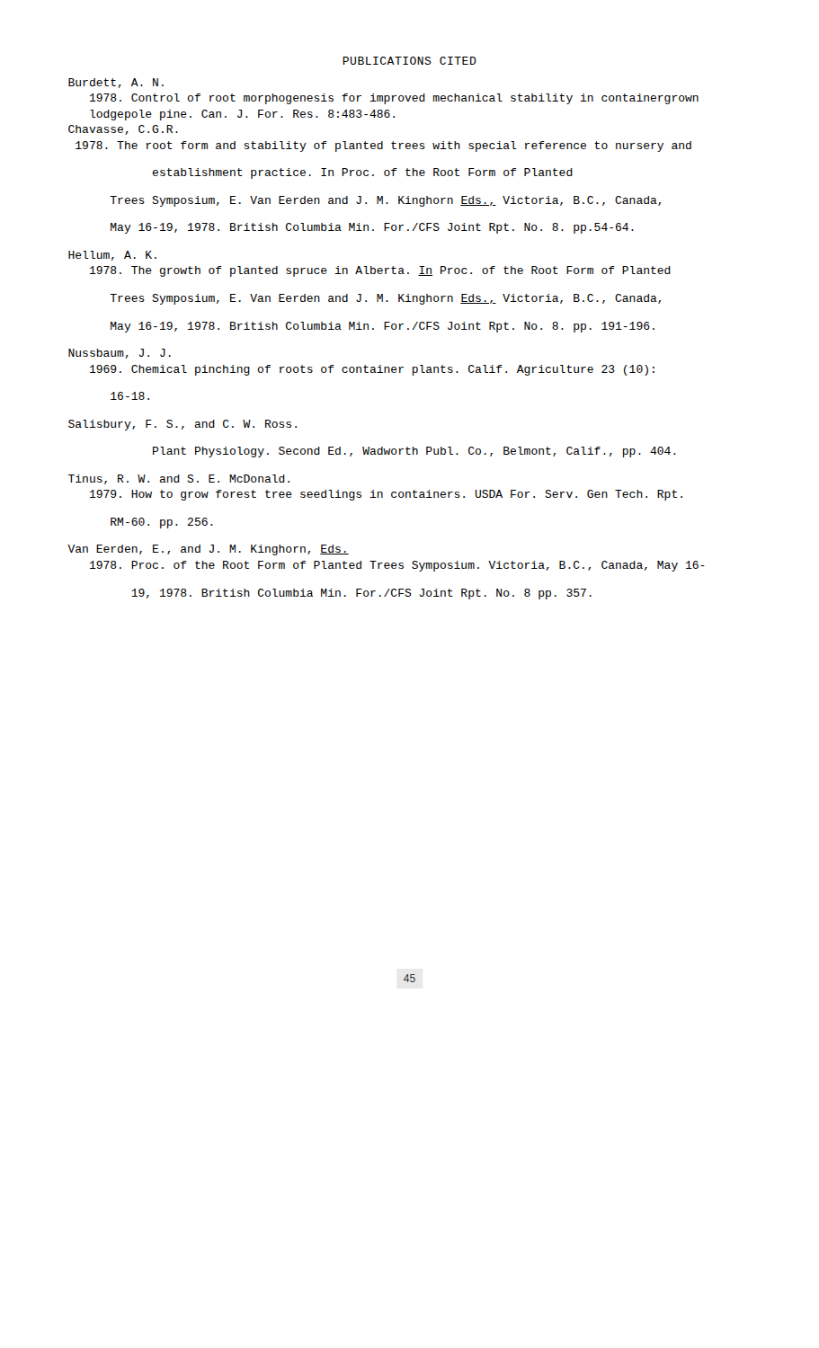PUBLICATIONS CITED
Burdett, A. N.
1978. Control of root morphogenesis for improved mechanical stability in containergrown
lodgepole pine. Can. J. For. Res. 8:483-486.
Chavasse, C.G.R.
1978. The root form and stability of planted trees with special reference to nursery and
establishment practice. In Proc. of the Root Form of Planted
Trees Symposium, E. Van Eerden and J. M. Kinghorn Eds., Victoria, B.C., Canada,
May 16-19, 1978. British Columbia Min. For./CFS Joint Rpt. No. 8. pp.54-64.
Hellum, A. K.
1978. The growth of planted spruce in Alberta. In Proc. of the Root Form of Planted
Trees Symposium, E. Van Eerden and J. M. Kinghorn Eds., Victoria, B.C., Canada,
May 16-19, 1978. British Columbia Min. For./CFS Joint Rpt. No. 8. pp. 191-196.
Nussbaum, J. J.
1969. Chemical pinching of roots of container plants. Calif. Agriculture 23 (10):
16-18.
Salisbury, F. S., and C. W. Ross.
Plant Physiology. Second Ed., Wadworth Publ. Co., Belmont, Calif., pp. 404.
Tinus, R. W. and S. E. McDonald.
1979. How to grow forest tree seedlings in containers. USDA For. Serv. Gen Tech. Rpt.
RM-60. pp. 256.
Van Eerden, E., and J. M. Kinghorn, Eds.
1978. Proc. of the Root Form of Planted Trees Symposium. Victoria, B.C., Canada, May 16-
19, 1978. British Columbia Min. For./CFS Joint Rpt. No. 8 pp. 357.
45